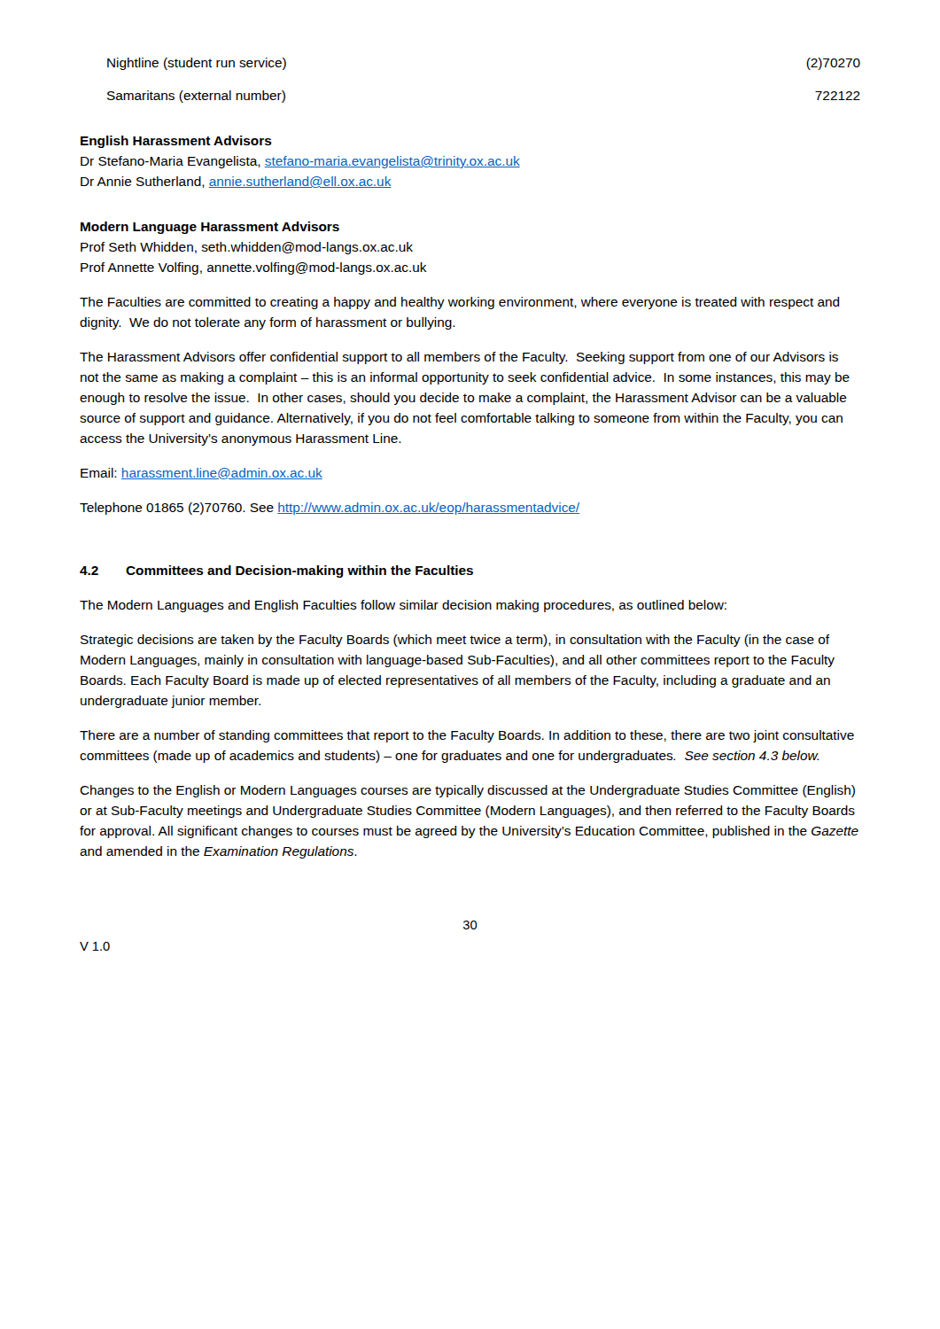Nightline (student run service) (2)70270
Samaritans (external number) 722122
English Harassment Advisors
Dr Stefano-Maria Evangelista, stefano-maria.evangelista@trinity.ox.ac.uk
Dr Annie Sutherland, annie.sutherland@ell.ox.ac.uk
Modern Language Harassment Advisors
Prof Seth Whidden, seth.whidden@mod-langs.ox.ac.uk
Prof Annette Volfing, annette.volfing@mod-langs.ox.ac.uk
The Faculties are committed to creating a happy and healthy working environment, where everyone is treated with respect and dignity. We do not tolerate any form of harassment or bullying.
The Harassment Advisors offer confidential support to all members of the Faculty. Seeking support from one of our Advisors is not the same as making a complaint – this is an informal opportunity to seek confidential advice. In some instances, this may be enough to resolve the issue. In other cases, should you decide to make a complaint, the Harassment Advisor can be a valuable source of support and guidance. Alternatively, if you do not feel comfortable talking to someone from within the Faculty, you can access the University’s anonymous Harassment Line.
Email: harassment.line@admin.ox.ac.uk
Telephone 01865 (2)70760. See http://www.admin.ox.ac.uk/eop/harassmentadvice/
4.2 Committees and Decision-making within the Faculties
The Modern Languages and English Faculties follow similar decision making procedures, as outlined below:
Strategic decisions are taken by the Faculty Boards (which meet twice a term), in consultation with the Faculty (in the case of Modern Languages, mainly in consultation with language-based Sub-Faculties), and all other committees report to the Faculty Boards. Each Faculty Board is made up of elected representatives of all members of the Faculty, including a graduate and an undergraduate junior member.
There are a number of standing committees that report to the Faculty Boards. In addition to these, there are two joint consultative committees (made up of academics and students) – one for graduates and one for undergraduates. See section 4.3 below.
Changes to the English or Modern Languages courses are typically discussed at the Undergraduate Studies Committee (English) or at Sub-Faculty meetings and Undergraduate Studies Committee (Modern Languages), and then referred to the Faculty Boards for approval. All significant changes to courses must be agreed by the University’s Education Committee, published in the Gazette and amended in the Examination Regulations.
30
V 1.0